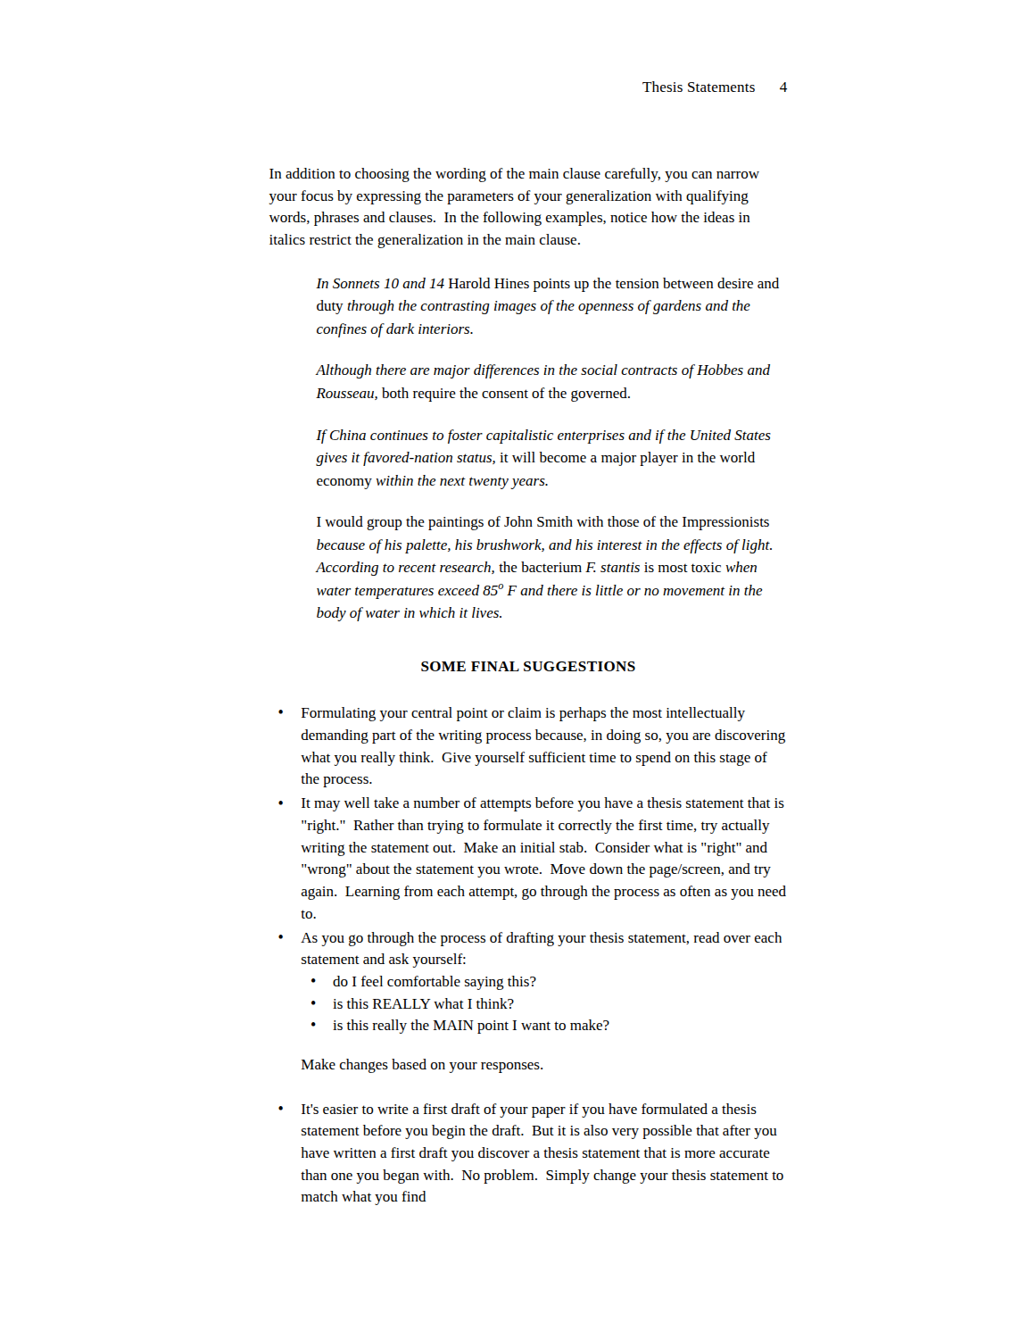Thesis Statements4
In addition to choosing the wording of the main clause carefully, you can narrow your focus by expressing the parameters of your generalization with qualifying words, phrases and clauses. In the following examples, notice how the ideas in italics restrict the generalization in the main clause.
In Sonnets 10 and 14 Harold Hines points up the tension between desire and duty through the contrasting images of the openness of gardens and the confines of dark interiors.
Although there are major differences in the social contracts of Hobbes and Rousseau, both require the consent of the governed.
If China continues to foster capitalistic enterprises and if the United States gives it favored-nation status, it will become a major player in the world economy within the next twenty years.
I would group the paintings of John Smith with those of the Impressionists because of his palette, his brushwork, and his interest in the effects of light. According to recent research, the bacterium F. stantis is most toxic when water temperatures exceed 85o F and there is little or no movement in the body of water in which it lives.
SOME FINAL SUGGESTIONS
Formulating your central point or claim is perhaps the most intellectually demanding part of the writing process because, in doing so, you are discovering what you really think. Give yourself sufficient time to spend on this stage of the process.
It may well take a number of attempts before you have a thesis statement that is "right." Rather than trying to formulate it correctly the first time, try actually writing the statement out. Make an initial stab. Consider what is "right" and "wrong" about the statement you wrote. Move down the page/screen, and try again. Learning from each attempt, go through the process as often as you need to.
As you go through the process of drafting your thesis statement, read over each statement and ask yourself:
do I feel comfortable saying this?
is this REALLY what I think?
is this really the MAIN point I want to make?
Make changes based on your responses.
It's easier to write a first draft of your paper if you have formulated a thesis statement before you begin the draft. But it is also very possible that after you have written a first draft you discover a thesis statement that is more accurate than one you began with. No problem. Simply change your thesis statement to match what you find